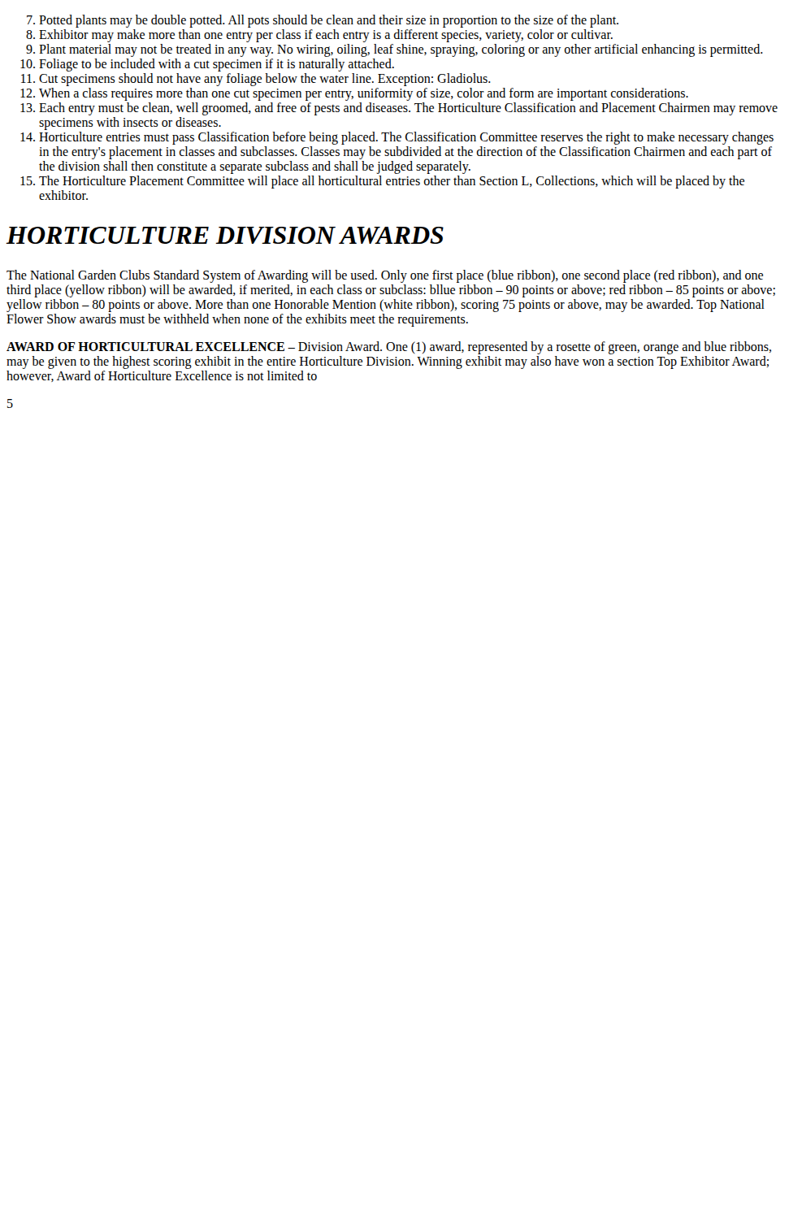Potted plants may be double potted. All pots should be clean and their size in proportion to the size of the plant.
Exhibitor may make more than one entry per class if each entry is a different species, variety, color or cultivar.
Plant material may not be treated in any way. No wiring, oiling, leaf shine, spraying, coloring or any other artificial enhancing is permitted.
Foliage to be included with a cut specimen if it is naturally attached.
Cut specimens should not have any foliage below the water line. Exception: Gladiolus.
When a class requires more than one cut specimen per entry, uniformity of size, color and form are important considerations.
Each entry must be clean, well groomed, and free of pests and diseases. The Horticulture Classification and Placement Chairmen may remove specimens with insects or diseases.
Horticulture entries must pass Classification before being placed. The Classification Committee reserves the right to make necessary changes in the entry's placement in classes and subclasses. Classes may be subdivided at the direction of the Classification Chairmen and each part of the division shall then constitute a separate subclass and shall be judged separately.
The Horticulture Placement Committee will place all horticultural entries other than Section L, Collections, which will be placed by the exhibitor.
HORTICULTURE DIVISION AWARDS
The National Garden Clubs Standard System of Awarding will be used. Only one first place (blue ribbon), one second place (red ribbon), and one third place (yellow ribbon) will be awarded, if merited, in each class or subclass: bllue ribbon – 90 points or above; red ribbon – 85 points or above; yellow ribbon – 80 points or above. More than one Honorable Mention (white ribbon), scoring 75 points or above, may be awarded. Top National Flower Show awards must be withheld when none of the exhibits meet the requirements.
AWARD OF HORTICULTURAL EXCELLENCE – Division Award. One (1) award, represented by a rosette of green, orange and blue ribbons, may be given to the highest scoring exhibit in the entire Horticulture Division. Winning exhibit may also have won a section Top Exhibitor Award; however, Award of Horticulture Excellence is not limited to
5